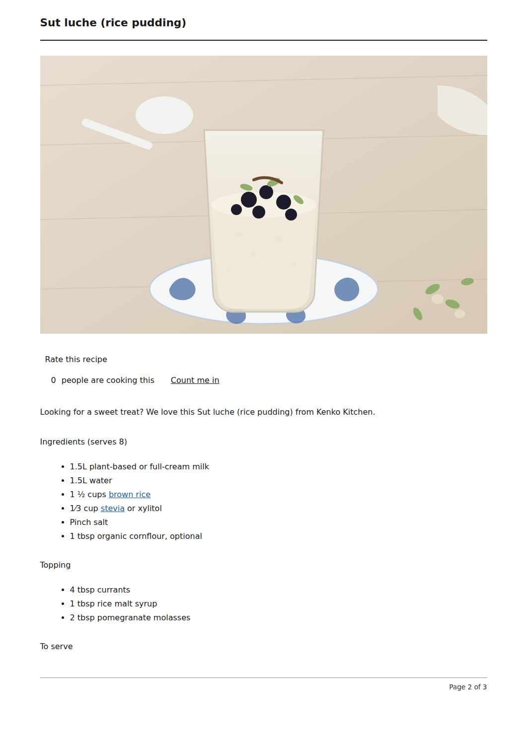Sut luche (rice pudding)
Rate this recipe
0 people are cooking this Count me in
Looking for a sweet treat? We love this Sut luche (rice pudding) from Kenko Kitchen.
Ingredients (serves 8)
1.5L plant-based or full-cream milk
1.5L water
1 ½ cups brown rice
1⁄3 cup stevia or xylitol
Pinch salt
1 tbsp organic cornflour, optional
Topping
4 tbsp currants
1 tbsp rice malt syrup
2 tbsp pomegranate molasses
To serve
Page 2 of 3